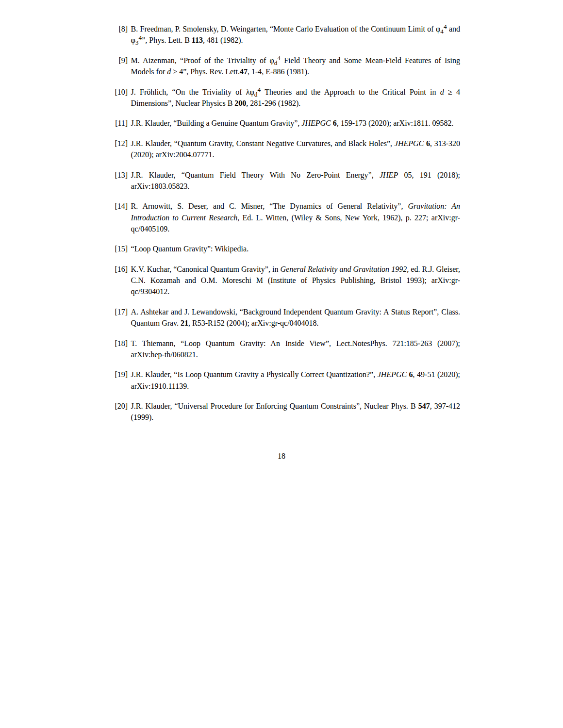[8] B. Freedman, P. Smolensky, D. Weingarten, “Monte Carlo Evaluation of the Continuum Limit of φ44 and φ34”, Phys. Lett. B 113, 481 (1982).
[9] M. Aizenman, “Proof of the Triviality of φd4 Field Theory and Some Mean-Field Features of Ising Models for d > 4”, Phys. Rev. Lett.47, 1-4, E-886 (1981).
[10] J. Fröhlich, “On the Triviality of λφd4 Theories and the Approach to the Critical Point in d ≥ 4 Dimensions”, Nuclear Physics B 200, 281-296 (1982).
[11] J.R. Klauder, “Building a Genuine Quantum Gravity”, JHEPGC 6, 159-173 (2020); arXiv:1811. 09582.
[12] J.R. Klauder, “Quantum Gravity, Constant Negative Curvatures, and Black Holes”, JHEPGC 6, 313-320 (2020); arXiv:2004.07771.
[13] J.R. Klauder, “Quantum Field Theory With No Zero-Point Energy”, JHEP 05, 191 (2018); arXiv:1803.05823.
[14] R. Arnowitt, S. Deser, and C. Misner, “The Dynamics of General Relativity”, Gravitation: An Introduction to Current Research, Ed. L. Witten, (Wiley & Sons, New York, 1962), p. 227; arXiv:gr-qc/0405109.
[15] “Loop Quantum Gravity”: Wikipedia.
[16] K.V. Kuchar, “Canonical Quantum Gravity”, in General Relativity and Gravitation 1992, ed. R.J. Gleiser, C.N. Kozamah and O.M. Moreschi M (Institute of Physics Publishing, Bristol 1993); arXiv:gr-qc/9304012.
[17] A. Ashtekar and J. Lewandowski, “Background Independent Quantum Gravity: A Status Report”, Class. Quantum Grav. 21, R53-R152 (2004); arXiv:gr-qc/0404018.
[18] T. Thiemann, “Loop Quantum Gravity: An Inside View”, Lect.NotesPhys. 721:185-263 (2007); arXiv:hep-th/060821.
[19] J.R. Klauder, “Is Loop Quantum Gravity a Physically Correct Quantization?”, JHEPGC 6, 49-51 (2020); arXiv:1910.11139.
[20] J.R. Klauder, “Universal Procedure for Enforcing Quantum Constraints”, Nuclear Phys. B 547, 397-412 (1999).
18